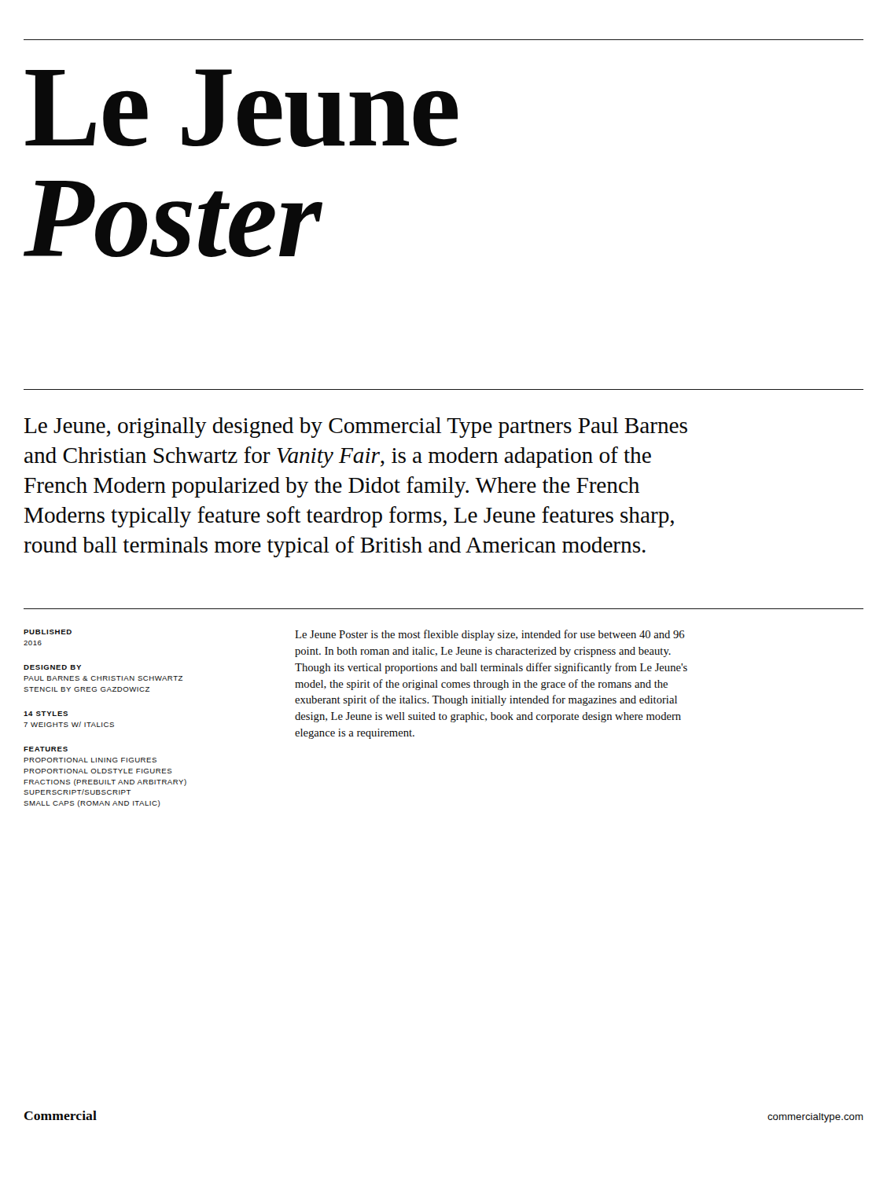Le JeunePoster
Le Jeune, originally designed by Commercial Type partners Paul Barnes and Christian Schwartz for Vanity Fair, is a modern adapation of the French Modern popularized by the Didot family. Where the French Moderns typically feature soft teardrop forms, Le Jeune features sharp, round ball terminals more typical of British and American moderns.
Published
2016
Designed by
Paul Barnes & Christian Schwartz
Stencil by Greg Gazdowicz
14 Styles
7 weights w/ italics
Features
Proportional lining figures
Proportional oldstyle figures
Fractions (prebuilt and arbitrary)
Superscript/subscript
Small caps (roman and italic)
Le Jeune Poster is the most flexible display size, intended for use between 40 and 96 point. In both roman and italic, Le Jeune is characterized by crispness and beauty. Though its vertical proportions and ball terminals differ significantly from Le Jeune's model, the spirit of the original comes through in the grace of the romans and the exuberant spirit of the italics. Though initially intended for magazines and editorial design, Le Jeune is well suited to graphic, book and corporate design where modern elegance is a requirement.
Commercial
commercialtype.com